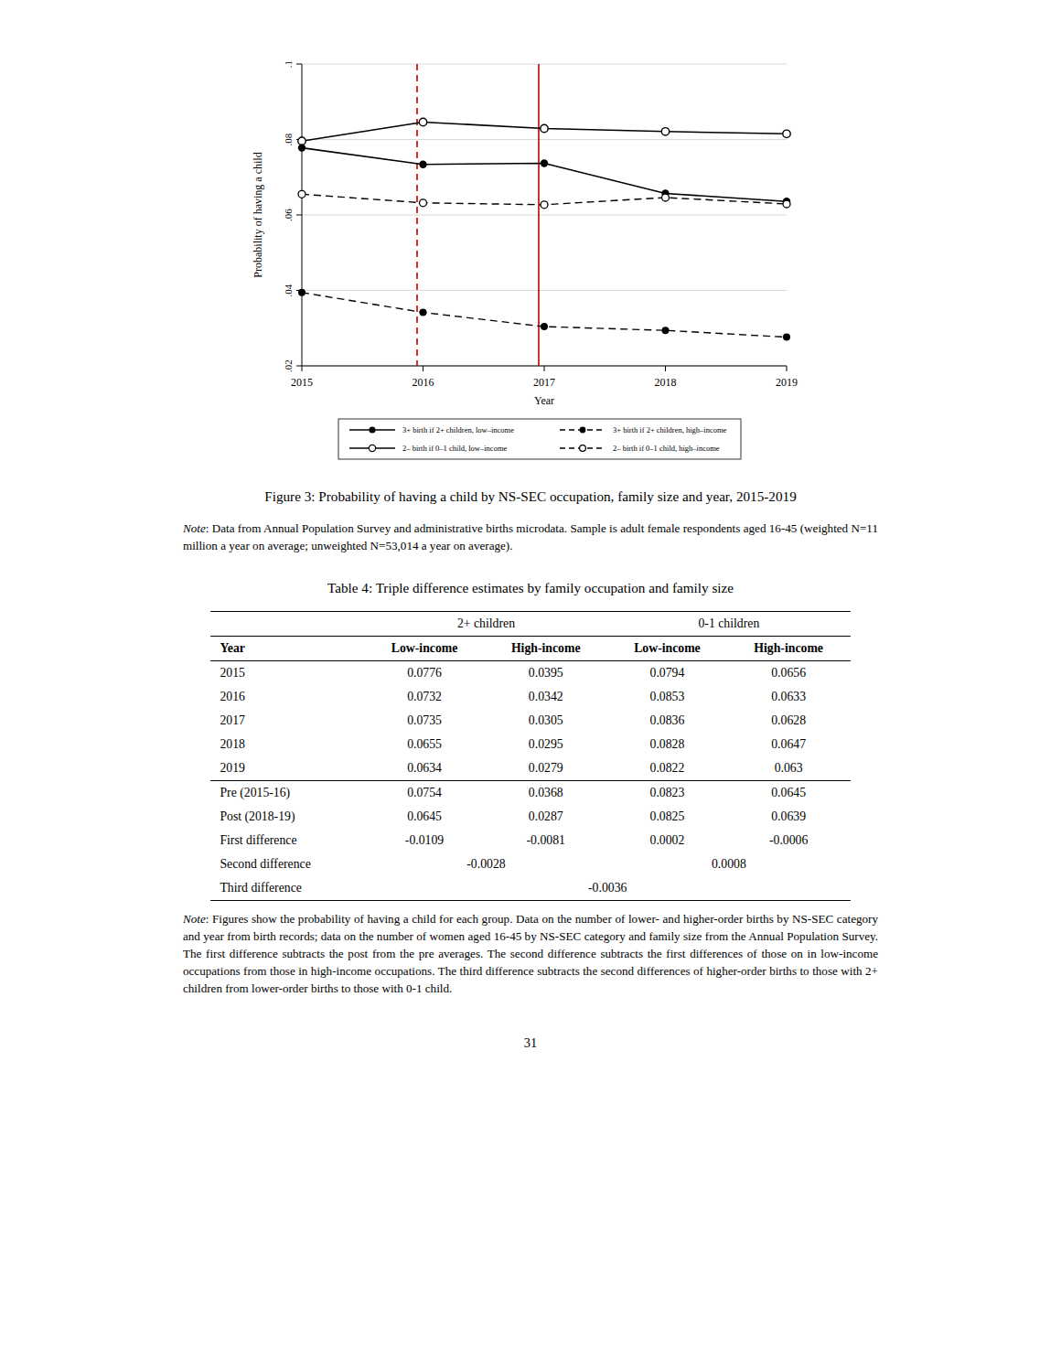.02 .04 .06 .08 .1 Probability of having a child 2015 2016 2017 2018 2019 Year 3+ birth if 2+ children, low–income 3+ birth if 2+ children, high–income 2– birth if 0–1 child, low–income 2– birth if 0–1 child, high–income
Figure 3: Probability of having a child by NS-SEC occupation, family size and year, 2015-2019
Note: Data from Annual Population Survey and administrative births microdata. Sample is adult female respondents aged 16-45 (weighted N=11 million a year on average; unweighted N=53,014 a year on average).
Table 4: Triple difference estimates by family occupation and family size
| | 2+ children | 0-1 children |
| --- | --- | --- |
| Year | Low-income | High-income | Low-income | High-income |
| 2015 | 0.0776 | 0.0395 | 0.0794 | 0.0656 |
| 2016 | 0.0732 | 0.0342 | 0.0853 | 0.0633 |
| 2017 | 0.0735 | 0.0305 | 0.0836 | 0.0628 |
| 2018 | 0.0655 | 0.0295 | 0.0828 | 0.0647 |
| 2019 | 0.0634 | 0.0279 | 0.0822 | 0.063 |
| Pre (2015-16) | 0.0754 | 0.0368 | 0.0823 | 0.0645 |
| Post (2018-19) | 0.0645 | 0.0287 | 0.0825 | 0.0639 |
| First difference | -0.0109 | -0.0081 | 0.0002 | -0.0006 |
| Second difference | -0.0028 | 0.0008 |
| Third difference | -0.0036 |
Note: Figures show the probability of having a child for each group. Data on the number of lower- and higher-order births by NS-SEC category and year from birth records; data on the number of women aged 16-45 by NS-SEC category and family size from the Annual Population Survey. The first difference subtracts the post from the pre averages. The second difference subtracts the first differences of those on in low-income occupations from those in high-income occupations. The third difference subtracts the second differences of higher-order births to those with 2+ children from lower-order births to those with 0-1 child.
31